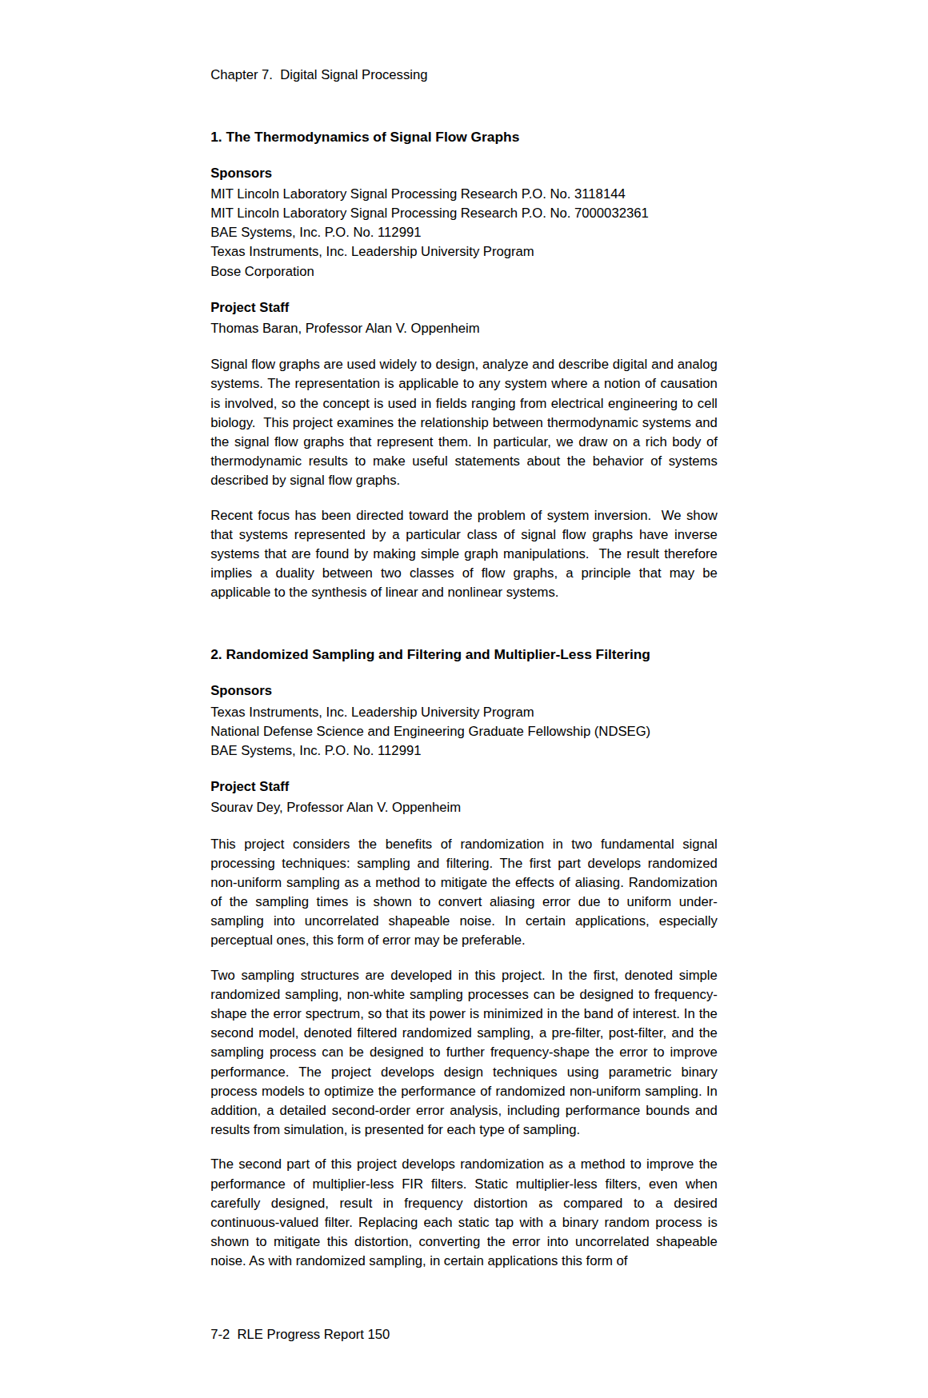Chapter 7. Digital Signal Processing
1. The Thermodynamics of Signal Flow Graphs
Sponsors
MIT Lincoln Laboratory Signal Processing Research P.O. No. 3118144
MIT Lincoln Laboratory Signal Processing Research P.O. No. 7000032361
BAE Systems, Inc. P.O. No. 112991
Texas Instruments, Inc. Leadership University Program
Bose Corporation
Project Staff
Thomas Baran, Professor Alan V. Oppenheim
Signal flow graphs are used widely to design, analyze and describe digital and analog systems. The representation is applicable to any system where a notion of causation is involved, so the concept is used in fields ranging from electrical engineering to cell biology. This project examines the relationship between thermodynamic systems and the signal flow graphs that represent them. In particular, we draw on a rich body of thermodynamic results to make useful statements about the behavior of systems described by signal flow graphs.
Recent focus has been directed toward the problem of system inversion. We show that systems represented by a particular class of signal flow graphs have inverse systems that are found by making simple graph manipulations. The result therefore implies a duality between two classes of flow graphs, a principle that may be applicable to the synthesis of linear and nonlinear systems.
2. Randomized Sampling and Filtering and Multiplier-Less Filtering
Sponsors
Texas Instruments, Inc. Leadership University Program
National Defense Science and Engineering Graduate Fellowship (NDSEG)
BAE Systems, Inc. P.O. No. 112991
Project Staff
Sourav Dey, Professor Alan V. Oppenheim
This project considers the benefits of randomization in two fundamental signal processing techniques: sampling and filtering. The first part develops randomized non-uniform sampling as a method to mitigate the effects of aliasing. Randomization of the sampling times is shown to convert aliasing error due to uniform under-sampling into uncorrelated shapeable noise. In certain applications, especially perceptual ones, this form of error may be preferable.
Two sampling structures are developed in this project. In the first, denoted simple randomized sampling, non-white sampling processes can be designed to frequency-shape the error spectrum, so that its power is minimized in the band of interest. In the second model, denoted filtered randomized sampling, a pre-filter, post-filter, and the sampling process can be designed to further frequency-shape the error to improve performance. The project develops design techniques using parametric binary process models to optimize the performance of randomized non-uniform sampling. In addition, a detailed second-order error analysis, including performance bounds and results from simulation, is presented for each type of sampling.
The second part of this project develops randomization as a method to improve the performance of multiplier-less FIR filters. Static multiplier-less filters, even when carefully designed, result in frequency distortion as compared to a desired continuous-valued filter. Replacing each static tap with a binary random process is shown to mitigate this distortion, converting the error into uncorrelated shapeable noise. As with randomized sampling, in certain applications this form of
7-2 RLE Progress Report 150